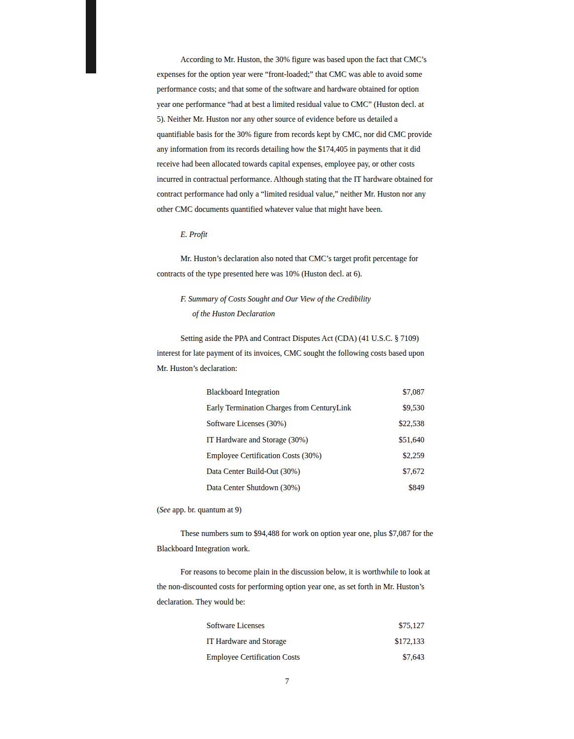According to Mr. Huston, the 30% figure was based upon the fact that CMC’s expenses for the option year were “front-loaded;” that CMC was able to avoid some performance costs; and that some of the software and hardware obtained for option year one performance “had at best a limited residual value to CMC” (Huston decl. at 5). Neither Mr. Huston nor any other source of evidence before us detailed a quantifiable basis for the 30% figure from records kept by CMC, nor did CMC provide any information from its records detailing how the $174,405 in payments that it did receive had been allocated towards capital expenses, employee pay, or other costs incurred in contractual performance. Although stating that the IT hardware obtained for contract performance had only a “limited residual value,” neither Mr. Huston nor any other CMC documents quantified whatever value that might have been.
E. Profit
Mr. Huston’s declaration also noted that CMC’s target profit percentage for contracts of the type presented here was 10% (Huston decl. at 6).
F. Summary of Costs Sought and Our View of the Credibility of the Huston Declaration
Setting aside the PPA and Contract Disputes Act (CDA) (41 U.S.C. § 7109) interest for late payment of its invoices, CMC sought the following costs based upon Mr. Huston’s declaration:
| Blackboard Integration | $7,087 |
| Early Termination Charges from CenturyLink | $9,530 |
| Software Licenses (30%) | $22,538 |
| IT Hardware and Storage (30%) | $51,640 |
| Employee Certification Costs (30%) | $2,259 |
| Data Center Build-Out (30%) | $7,672 |
| Data Center Shutdown (30%) | $849 |
(See app. br. quantum at 9)
These numbers sum to $94,488 for work on option year one, plus $7,087 for the Blackboard Integration work.
For reasons to become plain in the discussion below, it is worthwhile to look at the non-discounted costs for performing option year one, as set forth in Mr. Huston’s declaration. They would be:
| Software Licenses | $75,127 |
| IT Hardware and Storage | $172,133 |
| Employee Certification Costs | $7,643 |
7